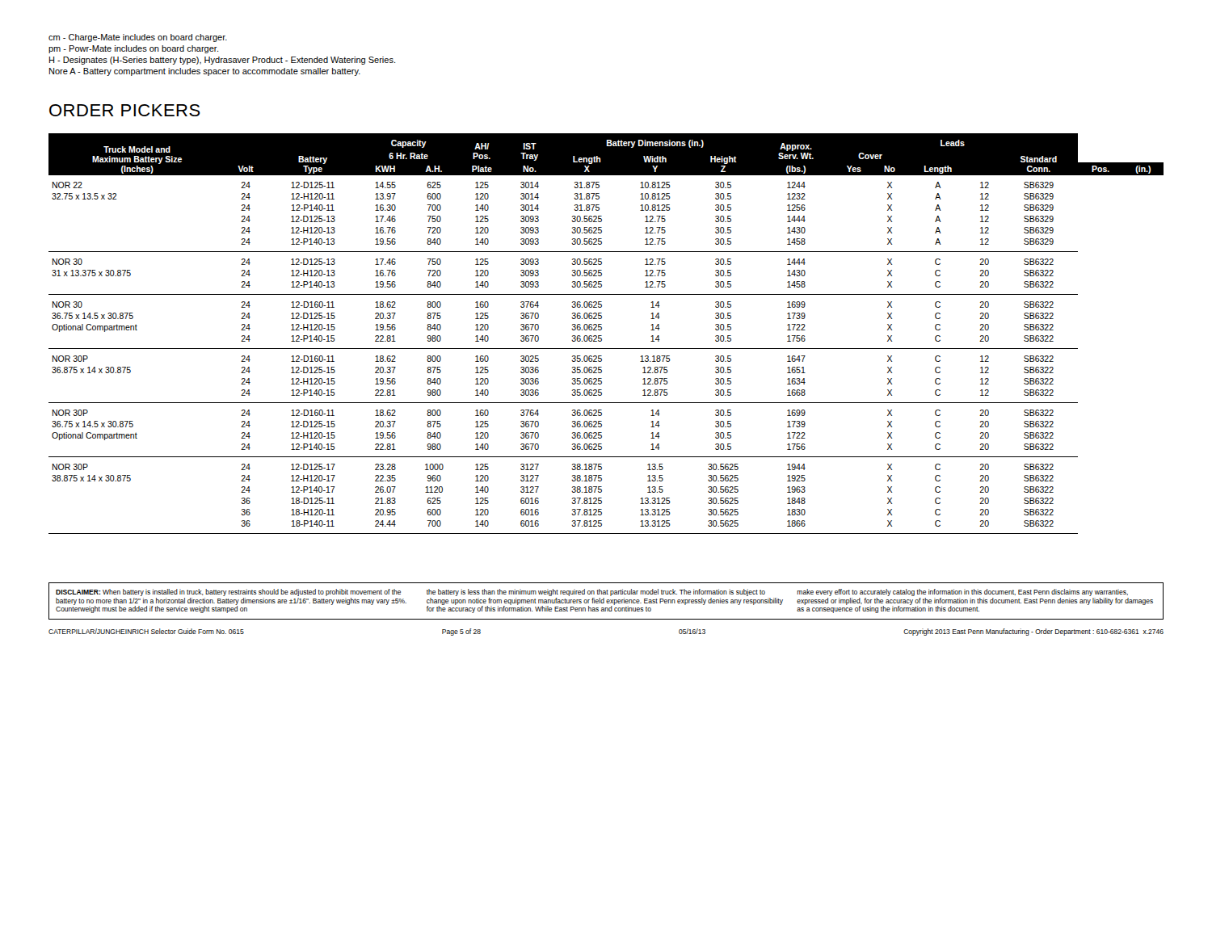cm - Charge-Mate includes on board charger.
pm - Powr-Mate includes on board charger.
H - Designates (H-Series battery type), Hydrasaver Product - Extended Watering Series.
Nore A - Battery compartment includes spacer to accommodate smaller battery.
ORDER PICKERS
| Truck Model and Maximum Battery Size (Inches) | Volt | Battery Type | Capacity | AH/ Pos. | IST Tray | Battery Dimensions (in.) | Approx. Serv. Wt. | Cover | Leads | Standard Conn. |
| --- | --- | --- | --- | --- | --- | --- | --- | --- | --- | --- |
| 6 Hr. Rate | Length X | Width Y | Height Z | Length | |
| KWH | A.H. | Plate | No. | (lbs.) | Yes | No | Pos. | (in.) |
| NOR 22 | 24 | 12-D125-11 | 14.55 | 625 | 125 | 3014 | 31.875 | 10.8125 | 30.5 | 1244 | | X | A | 12 | SB6329 |
| 32.75 x 13.5 x 32 | 24 | 12-H120-11 | 13.97 | 600 | 120 | 3014 | 31.875 | 10.8125 | 30.5 | 1232 | | X | A | 12 | SB6329 |
| | 24 | 12-P140-11 | 16.30 | 700 | 140 | 3014 | 31.875 | 10.8125 | 30.5 | 1256 | | X | A | 12 | SB6329 |
| | 24 | 12-D125-13 | 17.46 | 750 | 125 | 3093 | 30.5625 | 12.75 | 30.5 | 1444 | | X | A | 12 | SB6329 |
| | 24 | 12-H120-13 | 16.76 | 720 | 120 | 3093 | 30.5625 | 12.75 | 30.5 | 1430 | | X | A | 12 | SB6329 |
| | 24 | 12-P140-13 | 19.56 | 840 | 140 | 3093 | 30.5625 | 12.75 | 30.5 | 1458 | | X | A | 12 | SB6329 |
| NOR 30 | 24 | 12-D125-13 | 17.46 | 750 | 125 | 3093 | 30.5625 | 12.75 | 30.5 | 1444 | | X | C | 20 | SB6322 |
| 31 x 13.375 x 30.875 | 24 | 12-H120-13 | 16.76 | 720 | 120 | 3093 | 30.5625 | 12.75 | 30.5 | 1430 | | X | C | 20 | SB6322 |
| | 24 | 12-P140-13 | 19.56 | 840 | 140 | 3093 | 30.5625 | 12.75 | 30.5 | 1458 | | X | C | 20 | SB6322 |
| NOR 30 | 24 | 12-D160-11 | 18.62 | 800 | 160 | 3764 | 36.0625 | 14 | 30.5 | 1699 | | X | C | 20 | SB6322 |
| 36.75 x 14.5 x 30.875 | 24 | 12-D125-15 | 20.37 | 875 | 125 | 3670 | 36.0625 | 14 | 30.5 | 1739 | | X | C | 20 | SB6322 |
| Optional Compartment | 24 | 12-H120-15 | 19.56 | 840 | 120 | 3670 | 36.0625 | 14 | 30.5 | 1722 | | X | C | 20 | SB6322 |
| | 24 | 12-P140-15 | 22.81 | 980 | 140 | 3670 | 36.0625 | 14 | 30.5 | 1756 | | X | C | 20 | SB6322 |
| NOR 30P | 24 | 12-D160-11 | 18.62 | 800 | 160 | 3025 | 35.0625 | 13.1875 | 30.5 | 1647 | | X | C | 12 | SB6322 |
| 36.875 x 14 x 30.875 | 24 | 12-D125-15 | 20.37 | 875 | 125 | 3036 | 35.0625 | 12.875 | 30.5 | 1651 | | X | C | 12 | SB6322 |
| | 24 | 12-H120-15 | 19.56 | 840 | 120 | 3036 | 35.0625 | 12.875 | 30.5 | 1634 | | X | C | 12 | SB6322 |
| | 24 | 12-P140-15 | 22.81 | 980 | 140 | 3036 | 35.0625 | 12.875 | 30.5 | 1668 | | X | C | 12 | SB6322 |
| NOR 30P | 24 | 12-D160-11 | 18.62 | 800 | 160 | 3764 | 36.0625 | 14 | 30.5 | 1699 | | X | C | 20 | SB6322 |
| 36.75 x 14.5 x 30.875 | 24 | 12-D125-15 | 20.37 | 875 | 125 | 3670 | 36.0625 | 14 | 30.5 | 1739 | | X | C | 20 | SB6322 |
| Optional Compartment | 24 | 12-H120-15 | 19.56 | 840 | 120 | 3670 | 36.0625 | 14 | 30.5 | 1722 | | X | C | 20 | SB6322 |
| | 24 | 12-P140-15 | 22.81 | 980 | 140 | 3670 | 36.0625 | 14 | 30.5 | 1756 | | X | C | 20 | SB6322 |
| NOR 30P | 24 | 12-D125-17 | 23.28 | 1000 | 125 | 3127 | 38.1875 | 13.5 | 30.5625 | 1944 | | X | C | 20 | SB6322 |
| 38.875 x 14 x 30.875 | 24 | 12-H120-17 | 22.35 | 960 | 120 | 3127 | 38.1875 | 13.5 | 30.5625 | 1925 | | X | C | 20 | SB6322 |
| | 24 | 12-P140-17 | 26.07 | 1120 | 140 | 3127 | 38.1875 | 13.5 | 30.5625 | 1963 | | X | C | 20 | SB6322 |
| | 36 | 18-D125-11 | 21.83 | 625 | 125 | 6016 | 37.8125 | 13.3125 | 30.5625 | 1848 | | X | C | 20 | SB6322 |
| | 36 | 18-H120-11 | 20.95 | 600 | 120 | 6016 | 37.8125 | 13.3125 | 30.5625 | 1830 | | X | C | 20 | SB6322 |
| | 36 | 18-P140-11 | 24.44 | 700 | 140 | 6016 | 37.8125 | 13.3125 | 30.5625 | 1866 | | X | C | 20 | SB6322 |
DISCLAIMER: When battery is installed in truck, battery restraints should be adjusted to prohibit movement of the battery to no more than 1/2" in a horizontal direction. Battery dimensions are ±1/16". Battery weights may vary ±5%. Counterweight must be added if the service weight stamped on
the battery is less than the minimum weight required on that particular model truck. The information is subject to change upon notice from equipment manufacturers or field experience. East Penn expressly denies any responsibility for the accuracy of this information. While East Penn has and continues to
make every effort to accurately catalog the information in this document, East Penn disclaims any warranties, expressed or implied, for the accuracy of the information in this document. East Penn denies any liability for damages as a consequence of using the information in this document.
CATERPILLAR/JUNGHEINRICH Selector Guide Form No. 0615 Page 5 of 28 05/16/13 Copyright 2013 East Penn Manufacturing - Order Department : 610-682-6361 x.2746